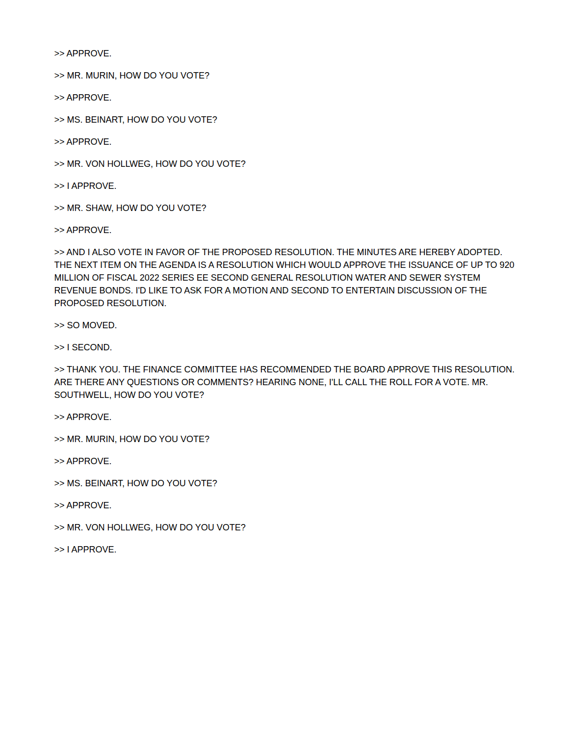>> APPROVE.
>> MR. MURIN, HOW DO YOU VOTE?
>> APPROVE.
>> MS. BEINART, HOW DO YOU VOTE?
>> APPROVE.
>> MR. VON HOLLWEG, HOW DO YOU VOTE?
>> I APPROVE.
>> MR. SHAW, HOW DO YOU VOTE?
>> APPROVE.
>> AND I ALSO VOTE IN FAVOR OF THE PROPOSED RESOLUTION. THE MINUTES ARE HEREBY ADOPTED. THE NEXT ITEM ON THE AGENDA IS A RESOLUTION WHICH WOULD APPROVE THE ISSUANCE OF UP TO 920 MILLION OF FISCAL 2022 SERIES EE SECOND GENERAL RESOLUTION WATER AND SEWER SYSTEM REVENUE BONDS. I'D LIKE TO ASK FOR A MOTION AND SECOND TO ENTERTAIN DISCUSSION OF THE PROPOSED RESOLUTION.
>> SO MOVED.
>> I SECOND.
>> THANK YOU. THE FINANCE COMMITTEE HAS RECOMMENDED THE BOARD APPROVE THIS RESOLUTION. ARE THERE ANY QUESTIONS OR COMMENTS? HEARING NONE, I'LL CALL THE ROLL FOR A VOTE. MR. SOUTHWELL, HOW DO YOU VOTE?
>> APPROVE.
>> MR. MURIN, HOW DO YOU VOTE?
>> APPROVE.
>> MS. BEINART, HOW DO YOU VOTE?
>> APPROVE.
>> MR. VON HOLLWEG, HOW DO YOU VOTE?
>> I APPROVE.